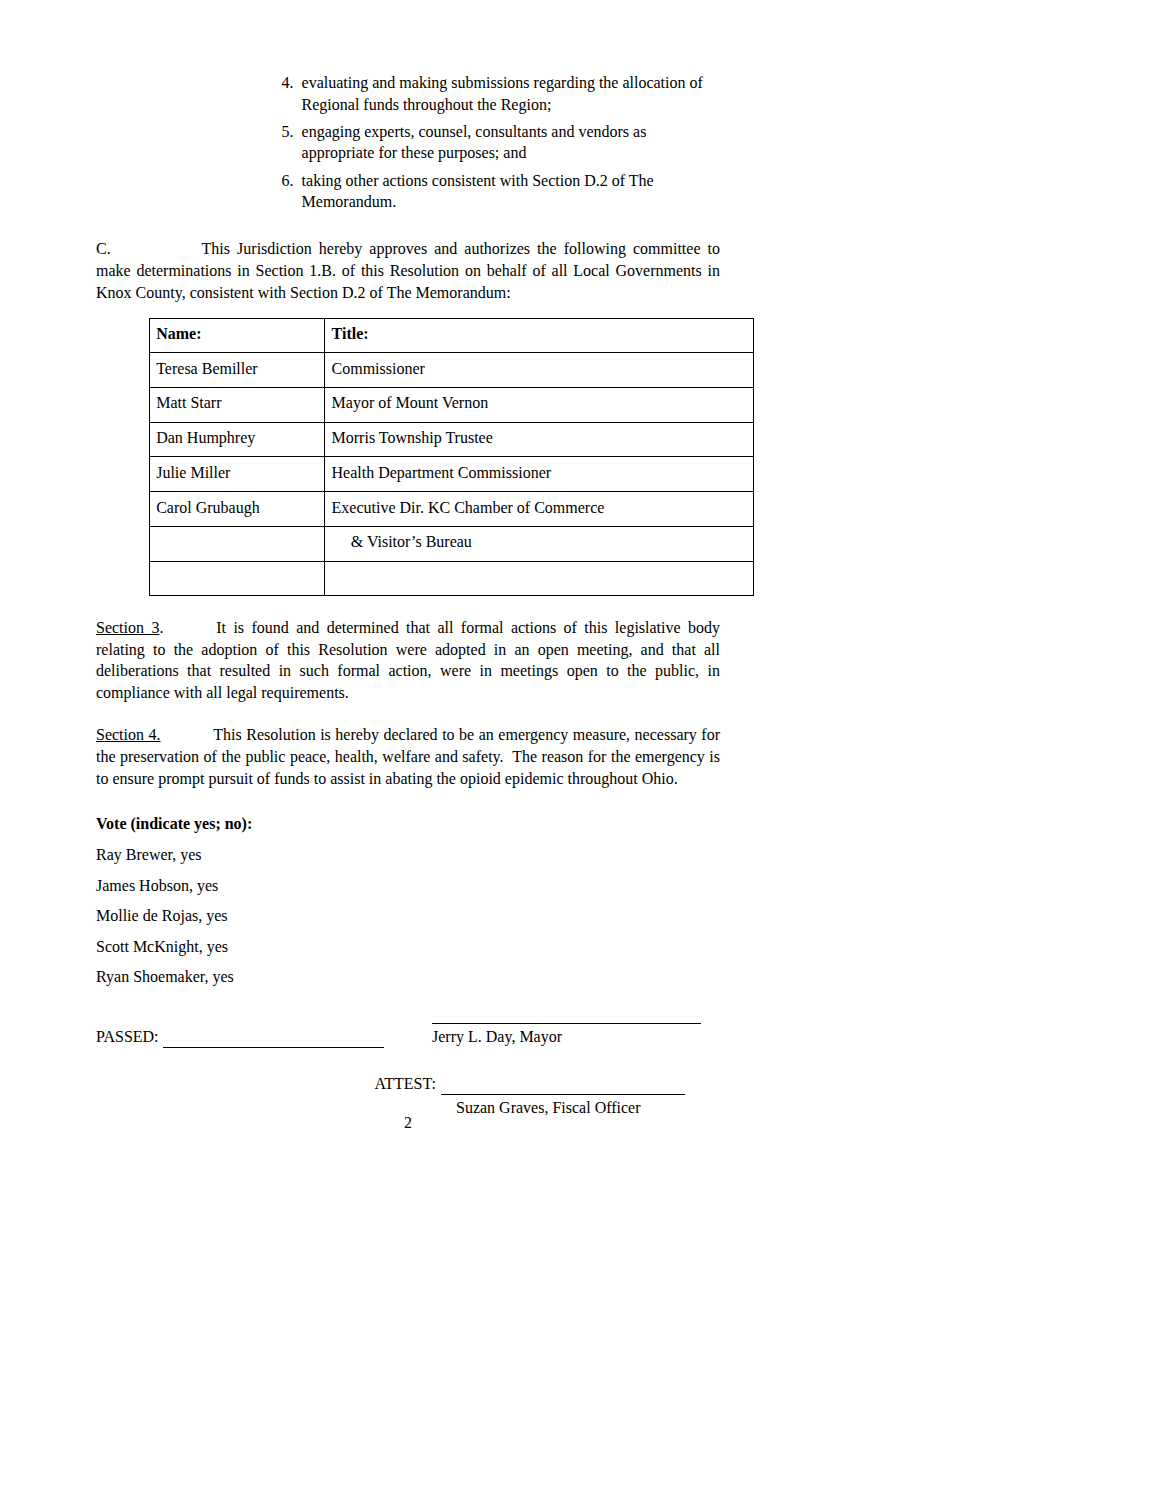evaluating and making submissions regarding the allocation of Regional funds throughout the Region;
engaging experts, counsel, consultants and vendors as appropriate for these purposes; and
taking other actions consistent with Section D.2 of The Memorandum.
C. This Jurisdiction hereby approves and authorizes the following committee to make determinations in Section 1.B. of this Resolution on behalf of all Local Governments in Knox County, consistent with Section D.2 of The Memorandum:
| Name: | Title: |
| --- | --- |
| Teresa Bemiller | Commissioner |
| Matt Starr | Mayor of Mount Vernon |
| Dan Humphrey | Morris Township Trustee |
| Julie Miller | Health Department Commissioner |
| Carol Grubaugh | Executive Dir. KC Chamber of Commerce |
| | & Visitor’s Bureau |
Section 3. It is found and determined that all formal actions of this legislative body relating to the adoption of this Resolution were adopted in an open meeting, and that all deliberations that resulted in such formal action, were in meetings open to the public, in compliance with all legal requirements.
Section 4. This Resolution is hereby declared to be an emergency measure, necessary for the preservation of the public peace, health, welfare and safety. The reason for the emergency is to ensure prompt pursuit of funds to assist in abating the opioid epidemic throughout Ohio.
Vote (indicate yes; no):
Ray Brewer, yes
James Hobson, yes
Mollie de Rojas, yes
Scott McKnight, yes
Ryan Shoemaker, yes
PASSED:
Jerry L. Day, Mayor
ATTEST: Suzan Graves, Fiscal Officer
2